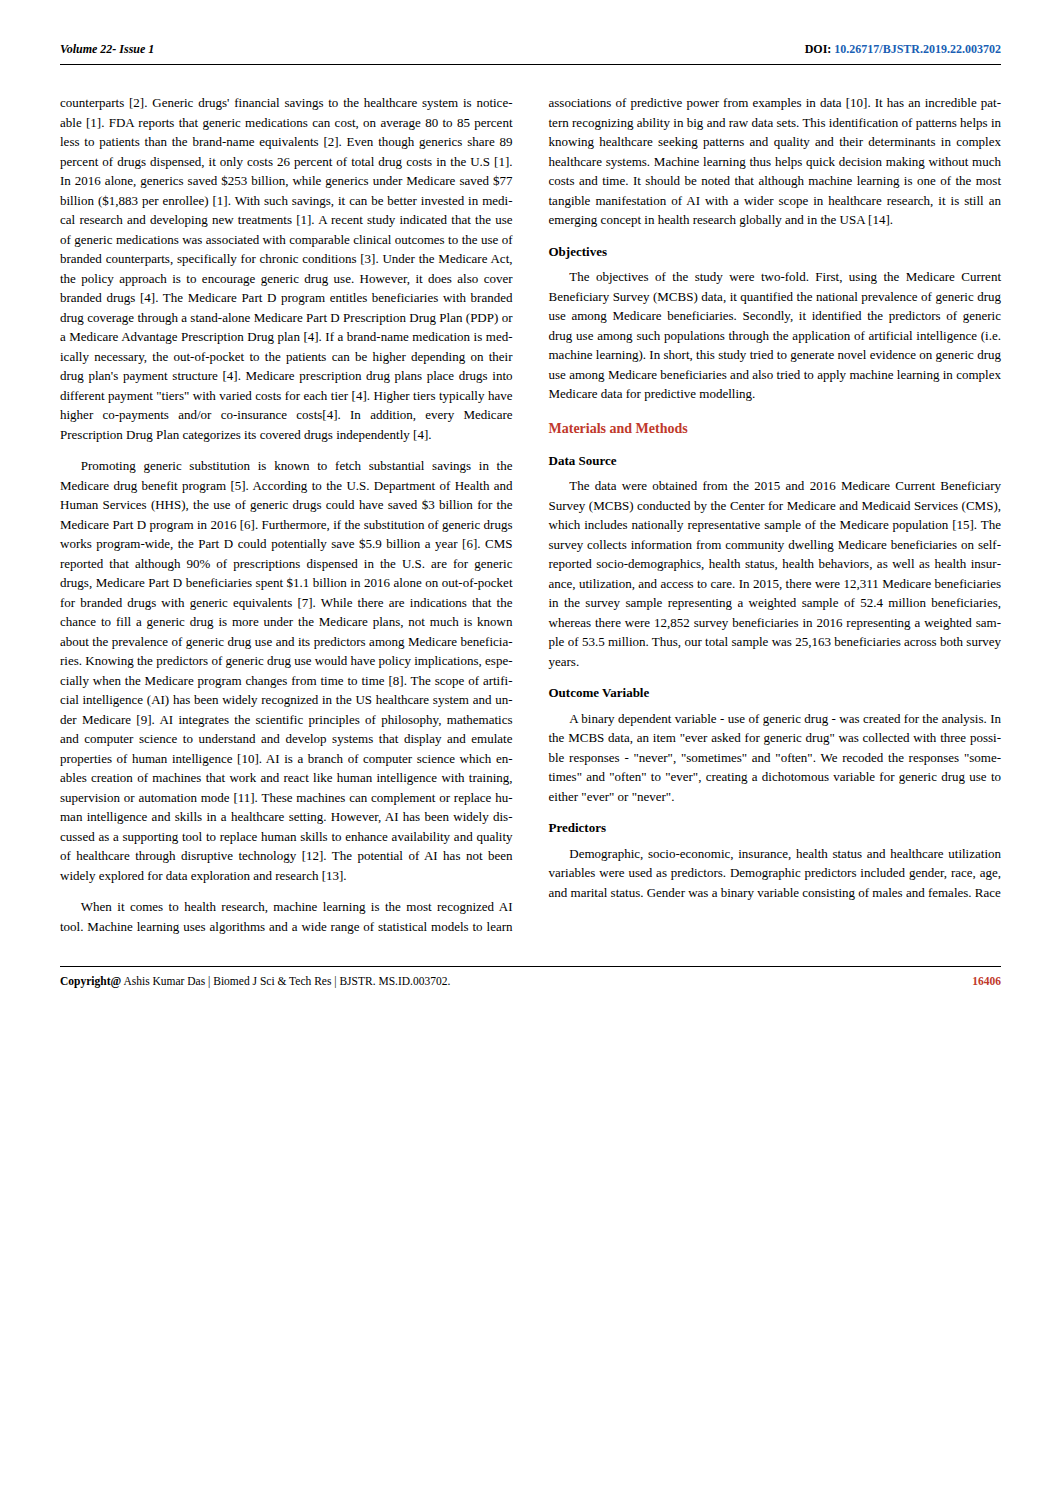Volume 22- Issue 1
DOI: 10.26717/BJSTR.2019.22.003702
counterparts [2]. Generic drugs' financial savings to the healthcare system is noticeable [1]. FDA reports that generic medications can cost, on average 80 to 85 percent less to patients than the brand-name equivalents [2]. Even though generics share 89 percent of drugs dispensed, it only costs 26 percent of total drug costs in the U.S [1]. In 2016 alone, generics saved $253 billion, while generics under Medicare saved $77 billion ($1,883 per enrollee) [1]. With such savings, it can be better invested in medical research and developing new treatments [1]. A recent study indicated that the use of generic medications was associated with comparable clinical outcomes to the use of branded counterparts, specifically for chronic conditions [3]. Under the Medicare Act, the policy approach is to encourage generic drug use. However, it does also cover branded drugs [4]. The Medicare Part D program entitles beneficiaries with branded drug coverage through a stand-alone Medicare Part D Prescription Drug Plan (PDP) or a Medicare Advantage Prescription Drug plan [4]. If a brand-name medication is medically necessary, the out-of-pocket to the patients can be higher depending on their drug plan's payment structure [4]. Medicare prescription drug plans place drugs into different payment "tiers" with varied costs for each tier [4]. Higher tiers typically have higher co-payments and/or co-insurance costs[4]. In addition, every Medicare Prescription Drug Plan categorizes its covered drugs independently [4].
Promoting generic substitution is known to fetch substantial savings in the Medicare drug benefit program [5]. According to the U.S. Department of Health and Human Services (HHS), the use of generic drugs could have saved $3 billion for the Medicare Part D program in 2016 [6]. Furthermore, if the substitution of generic drugs works program-wide, the Part D could potentially save $5.9 billion a year [6]. CMS reported that although 90% of prescriptions dispensed in the U.S. are for generic drugs, Medicare Part D beneficiaries spent $1.1 billion in 2016 alone on out-of-pocket for branded drugs with generic equivalents [7]. While there are indications that the chance to fill a generic drug is more under the Medicare plans, not much is known about the prevalence of generic drug use and its predictors among Medicare beneficiaries. Knowing the predictors of generic drug use would have policy implications, especially when the Medicare program changes from time to time [8]. The scope of artificial intelligence (AI) has been widely recognized in the US healthcare system and under Medicare [9]. AI integrates the scientific principles of philosophy, mathematics and computer science to understand and develop systems that display and emulate properties of human intelligence [10]. AI is a branch of computer science which enables creation of machines that work and react like human intelligence with training, supervision or automation mode [11]. These machines can complement or replace human intelligence and skills in a healthcare setting. However, AI has been widely discussed as a supporting tool to replace human skills to enhance availability and quality of healthcare through disruptive technology [12]. The potential of AI has not been widely explored for data exploration and research [13].
When it comes to health research, machine learning is the most recognized AI tool. Machine learning uses algorithms and a wide range of statistical models to learn associations of predictive power from examples in data [10]. It has an incredible pattern recognizing ability in big and raw data sets. This identification of patterns helps in knowing healthcare seeking patterns and quality and their determinants in complex healthcare systems. Machine learning thus helps quick decision making without much costs and time. It should be noted that although machine learning is one of the most tangible manifestation of AI with a wider scope in healthcare research, it is still an emerging concept in health research globally and in the USA [14].
Objectives
The objectives of the study were two-fold. First, using the Medicare Current Beneficiary Survey (MCBS) data, it quantified the national prevalence of generic drug use among Medicare beneficiaries. Secondly, it identified the predictors of generic drug use among such populations through the application of artificial intelligence (i.e. machine learning). In short, this study tried to generate novel evidence on generic drug use among Medicare beneficiaries and also tried to apply machine learning in complex Medicare data for predictive modelling.
Materials and Methods
Data Source
The data were obtained from the 2015 and 2016 Medicare Current Beneficiary Survey (MCBS) conducted by the Center for Medicare and Medicaid Services (CMS), which includes nationally representative sample of the Medicare population [15]. The survey collects information from community dwelling Medicare beneficiaries on self-reported socio-demographics, health status, health behaviors, as well as health insurance, utilization, and access to care. In 2015, there were 12,311 Medicare beneficiaries in the survey sample representing a weighted sample of 52.4 million beneficiaries, whereas there were 12,852 survey beneficiaries in 2016 representing a weighted sample of 53.5 million. Thus, our total sample was 25,163 beneficiaries across both survey years.
Outcome Variable
A binary dependent variable - use of generic drug - was created for the analysis. In the MCBS data, an item "ever asked for generic drug" was collected with three possible responses - "never", "sometimes" and "often". We recoded the responses "sometimes" and "often" to "ever", creating a dichotomous variable for generic drug use to either "ever" or "never".
Predictors
Demographic, socio-economic, insurance, health status and healthcare utilization variables were used as predictors. Demographic predictors included gender, race, age, and marital status. Gender was a binary variable consisting of males and females. Race
Copyright@ Ashis Kumar Das | Biomed J Sci & Tech Res | BJSTR. MS.ID.003702.
16406